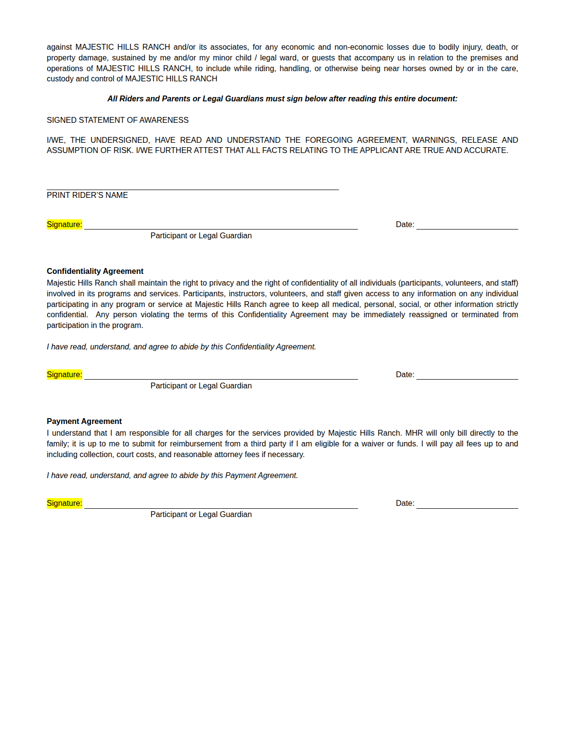against MAJESTIC HILLS RANCH and/or its associates, for any economic and non-economic losses due to bodily injury, death, or property damage, sustained by me and/or my minor child / legal ward, or guests that accompany us in relation to the premises and operations of MAJESTIC HILLS RANCH, to include while riding, handling, or otherwise being near horses owned by or in the care, custody and control of MAJESTIC HILLS RANCH
All Riders and Parents or Legal Guardians must sign below after reading this entire document:
SIGNED STATEMENT OF AWARENESS
I/WE, THE UNDERSIGNED, HAVE READ AND UNDERSTAND THE FOREGOING AGREEMENT, WARNINGS, RELEASE AND ASSUMPTION OF RISK. I/WE FURTHER ATTEST THAT ALL FACTS RELATING TO THE APPLICANT ARE TRUE AND ACCURATE.
PRINT RIDER’S NAME
Signature:
Date:
Participant or Legal Guardian
Confidentiality Agreement
Majestic Hills Ranch shall maintain the right to privacy and the right of confidentiality of all individuals (participants, volunteers, and staff) involved in its programs and services. Participants, instructors, volunteers, and staff given access to any information on any individual participating in any program or service at Majestic Hills Ranch agree to keep all medical, personal, social, or other information strictly confidential. Any person violating the terms of this Confidentiality Agreement may be immediately reassigned or terminated from participation in the program.
I have read, understand, and agree to abide by this Confidentiality Agreement.
Signature:
Date:
Participant or Legal Guardian
Payment Agreement
I understand that I am responsible for all charges for the services provided by Majestic Hills Ranch. MHR will only bill directly to the family; it is up to me to submit for reimbursement from a third party if I am eligible for a waiver or funds. I will pay all fees up to and including collection, court costs, and reasonable attorney fees if necessary.
I have read, understand, and agree to abide by this Payment Agreement.
Signature:
Date:
Participant or Legal Guardian